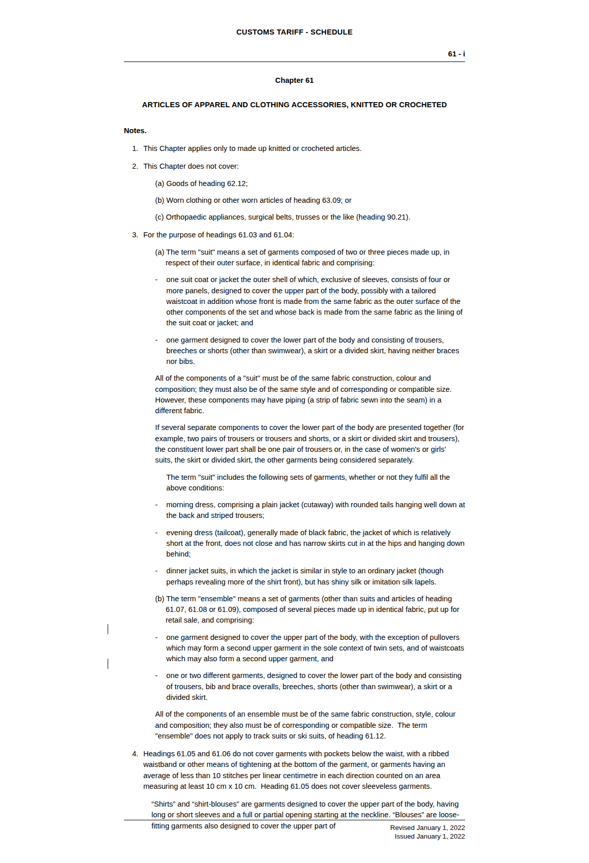CUSTOMS TARIFF - SCHEDULE
61 - i
Chapter 61
ARTICLES OF APPAREL AND CLOTHING ACCESSORIES, KNITTED OR CROCHETED
Notes.
This Chapter applies only to made up knitted or crocheted articles.
This Chapter does not cover:
(a) Goods of heading 62.12;
(b) Worn clothing or other worn articles of heading 63.09; or
(c) Orthopaedic appliances, surgical belts, trusses or the like (heading 90.21).
For the purpose of headings 61.03 and 61.04:
(a) The term "suit" means a set of garments composed of two or three pieces made up, in respect of their outer surface, in identical fabric and comprising:
one suit coat or jacket the outer shell of which, exclusive of sleeves, consists of four or more panels, designed to cover the upper part of the body, possibly with a tailored waistcoat in addition whose front is made from the same fabric as the outer surface of the other components of the set and whose back is made from the same fabric as the lining of the suit coat or jacket; and
one garment designed to cover the lower part of the body and consisting of trousers, breeches or shorts (other than swimwear), a skirt or a divided skirt, having neither braces nor bibs.
All of the components of a "suit" must be of the same fabric construction, colour and composition; they must also be of the same style and of corresponding or compatible size. However, these components may have piping (a strip of fabric sewn into the seam) in a different fabric.
If several separate components to cover the lower part of the body are presented together (for example, two pairs of trousers or trousers and shorts, or a skirt or divided skirt and trousers), the constituent lower part shall be one pair of trousers or, in the case of women's or girls' suits, the skirt or divided skirt, the other garments being considered separately.
The term "suit" includes the following sets of garments, whether or not they fulfil all the above conditions:
morning dress, comprising a plain jacket (cutaway) with rounded tails hanging well down at the back and striped trousers;
evening dress (tailcoat), generally made of black fabric, the jacket of which is relatively short at the front, does not close and has narrow skirts cut in at the hips and hanging down behind;
dinner jacket suits, in which the jacket is similar in style to an ordinary jacket (though perhaps revealing more of the shirt front), but has shiny silk or imitation silk lapels.
(b) The term "ensemble" means a set of garments (other than suits and articles of heading 61.07, 61.08 or 61.09), composed of several pieces made up in identical fabric, put up for retail sale, and comprising:
one garment designed to cover the upper part of the body, with the exception of pullovers which may form a second upper garment in the sole context of twin sets, and of waistcoats which may also form a second upper garment, and
one or two different garments, designed to cover the lower part of the body and consisting of trousers, bib and brace overalls, breeches, shorts (other than swimwear), a skirt or a divided skirt.
All of the components of an ensemble must be of the same fabric construction, style, colour and composition; they also must be of corresponding or compatible size. The term "ensemble" does not apply to track suits or ski suits, of heading 61.12.
Headings 61.05 and 61.06 do not cover garments with pockets below the waist, with a ribbed waistband or other means of tightening at the bottom of the garment, or garments having an average of less than 10 stitches per linear centimetre in each direction counted on an area measuring at least 10 cm x 10 cm. Heading 61.05 does not cover sleeveless garments.
“Shirts” and “shirt-blouses” are garments designed to cover the upper part of the body, having long or short sleeves and a full or partial opening starting at the neckline. “Blouses” are loose-fitting garments also designed to cover the upper part of
Revised January 1, 2022
Issued January 1, 2022